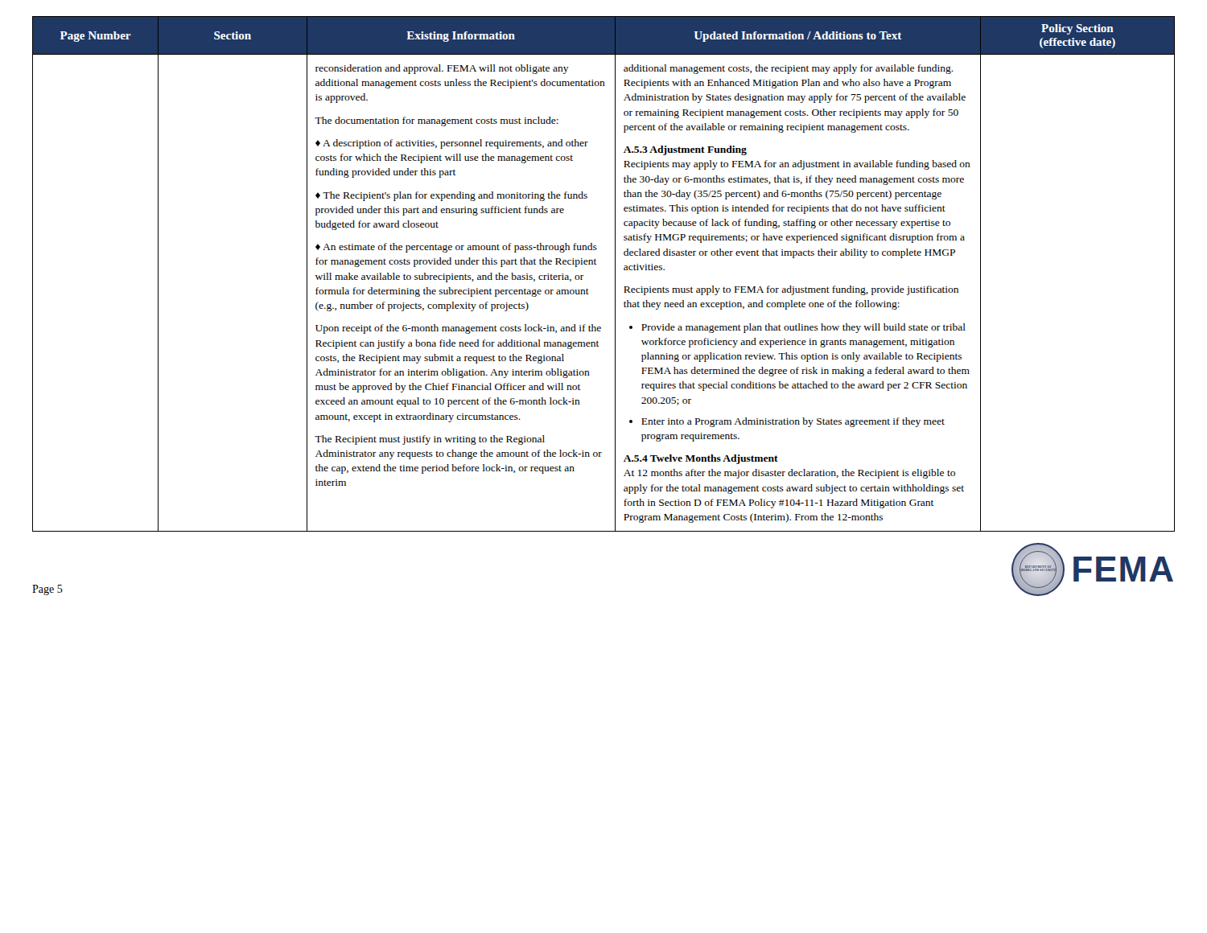| Page Number | Section | Existing Information | Updated Information / Additions to Text | Policy Section (effective date) |
| --- | --- | --- | --- | --- |
| | | reconsideration and approval. FEMA will not obligate any additional management costs unless the Recipient's documentation is approved. The documentation for management costs must include: ♦ A description of activities, personnel requirements, and other costs for which the Recipient will use the management cost funding provided under this part ♦ The Recipient's plan for expending and monitoring the funds provided under this part and ensuring sufficient funds are budgeted for award closeout ♦ An estimate of the percentage or amount of pass-through funds for management costs provided under this part that the Recipient will make available to subrecipients, and the basis, criteria, or formula for determining the subrecipient percentage or amount (e.g., number of projects, complexity of projects) Upon receipt of the 6-month management costs lock-in, and if the Recipient can justify a bona fide need for additional management costs, the Recipient may submit a request to the Regional Administrator for an interim obligation. Any interim obligation must be approved by the Chief Financial Officer and will not exceed an amount equal to 10 percent of the 6-month lock-in amount, except in extraordinary circumstances. The Recipient must justify in writing to the Regional Administrator any requests to change the amount of the lock-in or the cap, extend the time period before lock-in, or request an interim | additional management costs, the recipient may apply for available funding. Recipients with an Enhanced Mitigation Plan and who also have a Program Administration by States designation may apply for 75 percent of the available or remaining Recipient management costs. Other recipients may apply for 50 percent of the available or remaining recipient management costs. A.5.3 Adjustment Funding Recipients may apply to FEMA for an adjustment in available funding based on the 30-day or 6-months estimates, that is, if they need management costs more than the 30-day (35/25 percent) and 6-months (75/50 percent) percentage estimates. This option is intended for recipients that do not have sufficient capacity because of lack of funding, staffing or other necessary expertise to satisfy HMGP requirements; or have experienced significant disruption from a declared disaster or other event that impacts their ability to complete HMGP activities. Recipients must apply to FEMA for adjustment funding, provide justification that they need an exception, and complete one of the following: Provide a management plan that outlines how they will build state or tribal workforce proficiency and experience in grants management, mitigation planning or application review. This option is only available to Recipients FEMA has determined the degree of risk in making a federal award to them requires that special conditions be attached to the award per 2 CFR Section 200.205; or Enter into a Program Administration by States agreement if they meet program requirements. A.5.4 Twelve Months Adjustment At 12 months after the major disaster declaration, the Recipient is eligible to apply for the total management costs award subject to certain withholdings set forth in Section D of FEMA Policy #104-11-1 Hazard Mitigation Grant Program Management Costs (Interim). From the 12-months | |
Page 5
FEMA